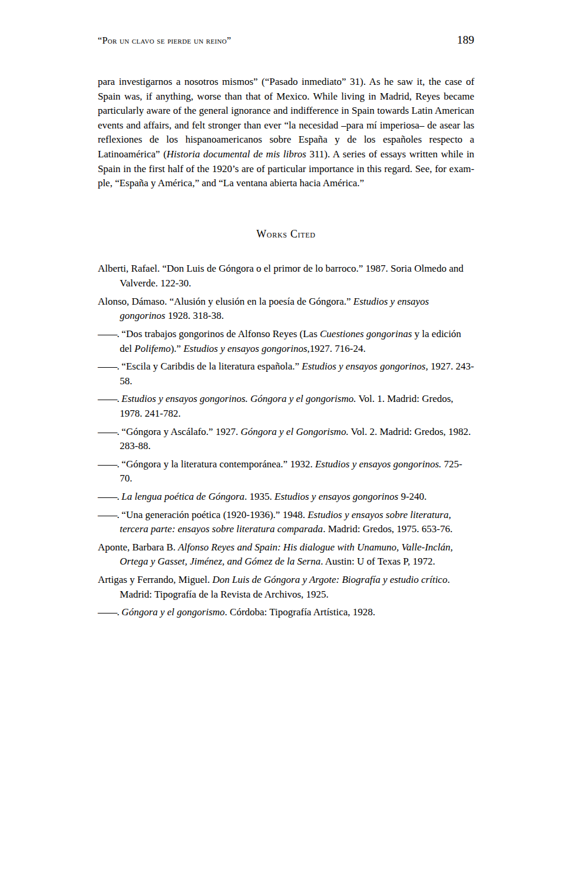“Por un clavo se pierde un reino” 189
para investigarnos a nosotros mismos” (“Pasado inmediato” 31). As he saw it, the case of Spain was, if anything, worse than that of Mexico. While living in Madrid, Reyes became particularly aware of the general ignorance and indifference in Spain towards Latin American events and affairs, and felt stronger than ever “la necesidad –para mí imperiosa– de asear las reflexiones de los hispanoamericanos sobre España y de los españoles respecto a Latinoamérica” (Historia documental de mis libros 311). A series of essays written while in Spain in the first half of the 1920’s are of particular importance in this regard. See, for example, “España y América,” and “La ventana abierta hacia América.”
Works Cited
Alberti, Rafael. “Don Luis de Góngora o el primor de lo barroco.” 1987. Soria Olmedo and Valverde. 122-30.
Alonso, Dámaso. “Alusión y elusión en la poesía de Góngora.” Estudios y ensayos gongorinos 1928. 318-38.
——. “Dos trabajos gongorinos de Alfonso Reyes (Las Cuestiones gongorinas y la edición del Polifemo).” Estudios y ensayos gongorinos,1927. 716-24.
——. “Escila y Caribdis de la literatura española.” Estudios y ensayos gongorinos, 1927. 243-58.
——. Estudios y ensayos gongorinos. Góngora y el gongorismo. Vol. 1. Madrid: Gredos, 1978. 241-782.
——. “Góngora y Ascálafo.” 1927. Góngora y el Gongorismo. Vol. 2. Madrid: Gredos, 1982. 283-88.
——. “Góngora y la literatura contemporánea.” 1932. Estudios y ensayos gongorinos. 725-70.
——. La lengua poética de Góngora. 1935. Estudios y ensayos gongorinos 9-240.
——. “Una generación poética (1920-1936).” 1948. Estudios y ensayos sobre literatura, tercera parte: ensayos sobre literatura comparada. Madrid: Gredos, 1975. 653-76.
Aponte, Barbara B. Alfonso Reyes and Spain: His dialogue with Unamuno, Valle-Inclán, Ortega y Gasset, Jiménez, and Gómez de la Serna. Austin: U of Texas P, 1972.
Artigas y Ferrando, Miguel. Don Luis de Góngora y Argote: Biografía y estudio crítico. Madrid: Tipografía de la Revista de Archivos, 1925.
——. Góngora y el gongorismo. Córdoba: Tipografía Artística, 1928.